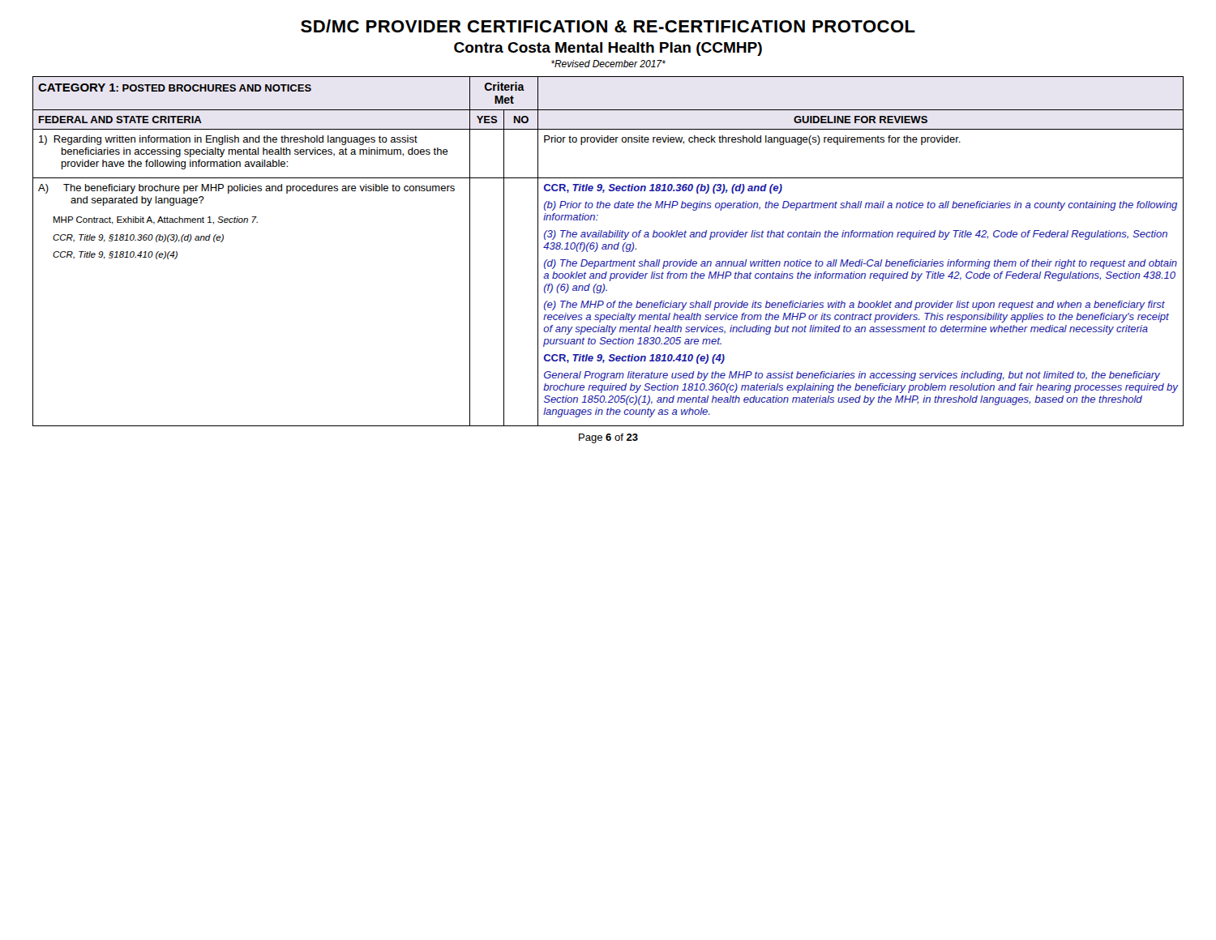SD/MC PROVIDER CERTIFICATION & RE-CERTIFICATION PROTOCOL
Contra Costa Mental Health Plan (CCMHP)
*Revised December 2017*
| CATEGORY 1 : POSTED BROCHURES AND NOTICES | Criteria Met | |
| FEDERAL AND STATE CRITERIA | YES | NO | GUIDELINE FOR REVIEWS |
| 1) Regarding written information in English and the threshold languages to assist beneficiaries in accessing specialty mental health services, at a minimum, does the provider have the following information available: | | | Prior to provider onsite review, check threshold language(s) requirements for the provider. |
| A) The beneficiary brochure per MHP policies and procedures are visible to consumers and separated by language? MHP Contract, Exhibit A, Attachment 1, Section 7. CCR, Title 9, §1810.360 (b)(3),(d) and (e) CCR, Title 9, §1810.410 (e)(4) | | | CCR, Title 9, Section 1810.360 (b) (3), (d) and (e) (b) Prior to the date the MHP begins operation, the Department shall mail a notice to all beneficiaries in a county containing the following information: (3) The availability of a booklet and provider list that contain the information required by Title 42, Code of Federal Regulations, Section 438.10(f)(6) and (g). (d) The Department shall provide an annual written notice to all Medi-Cal beneficiaries informing them of their right to request and obtain a booklet and provider list from the MHP that contains the information required by Title 42, Code of Federal Regulations, Section 438.10 (f) (6) and (g). (e) The MHP of the beneficiary shall provide its beneficiaries with a booklet and provider list upon request and when a beneficiary first receives a specialty mental health service from the MHP or its contract providers. This responsibility applies to the beneficiary's receipt of any specialty mental health services, including but not limited to an assessment to determine whether medical necessity criteria pursuant to Section 1830.205 are met. CCR, Title 9, Section 1810.410 (e) (4) General Program literature used by the MHP to assist beneficiaries in accessing services including, but not limited to, the beneficiary brochure required by Section 1810.360(c) materials explaining the beneficiary problem resolution and fair hearing processes required by Section 1850.205(c)(1), and mental health education materials used by the MHP, in threshold languages, based on the threshold languages in the county as a whole. |
Page 6 of 23